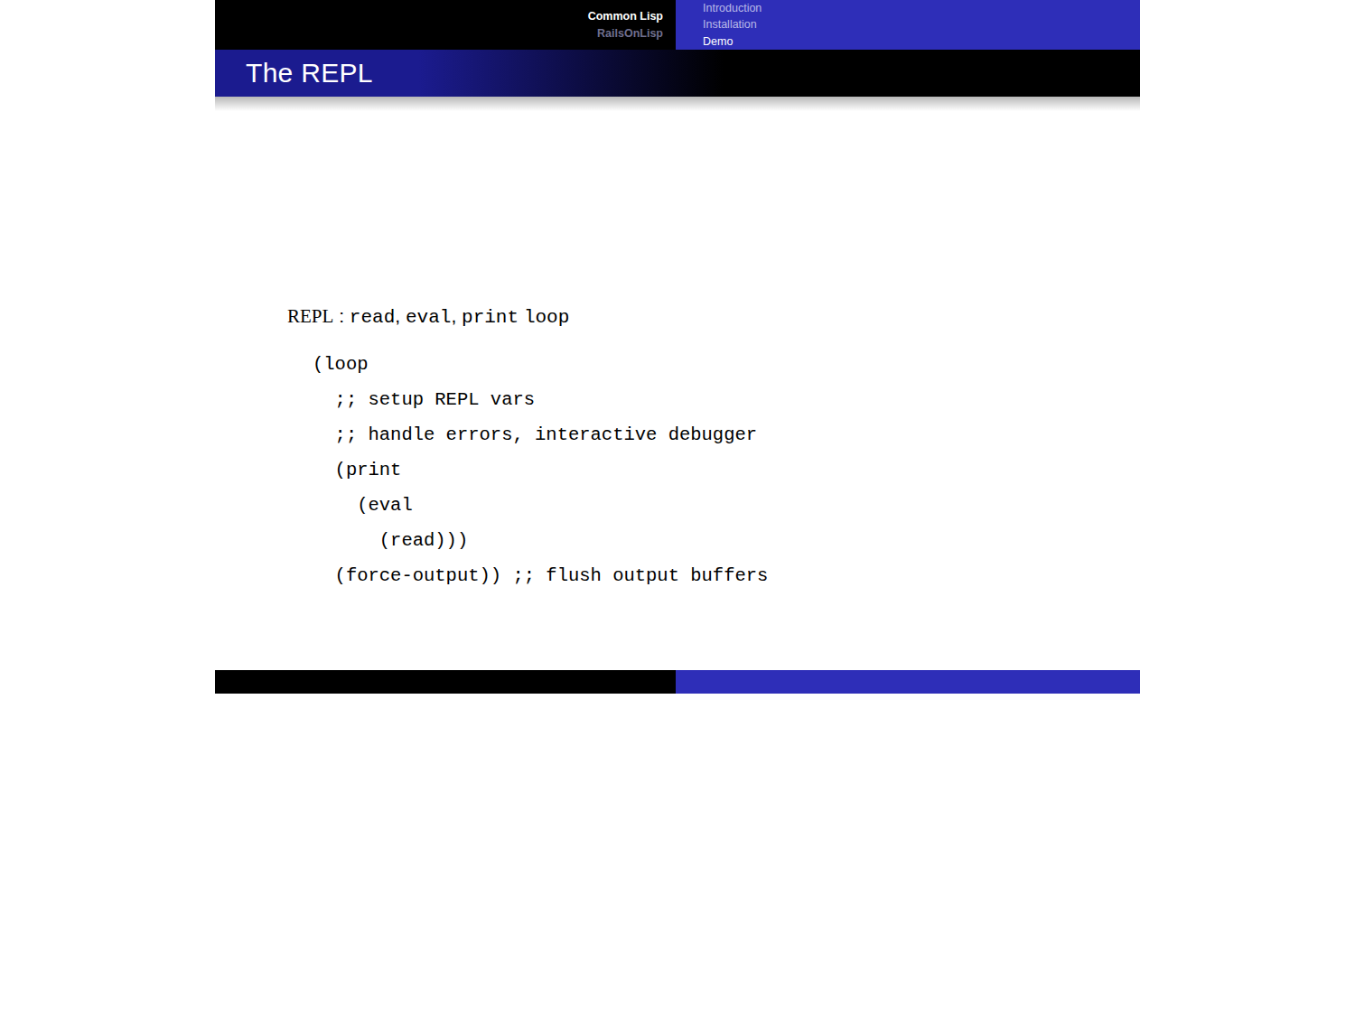Common Lisp
RailsOnLisp
Introduction
Installation
Demo
The REPL
REPL : read, eval, print loop
(loop
  ;; setup REPL vars
  ;; handle errors, interactive debugger
  (print
    (eval
      (read)))
  (force-output)) ;; flush output buffers